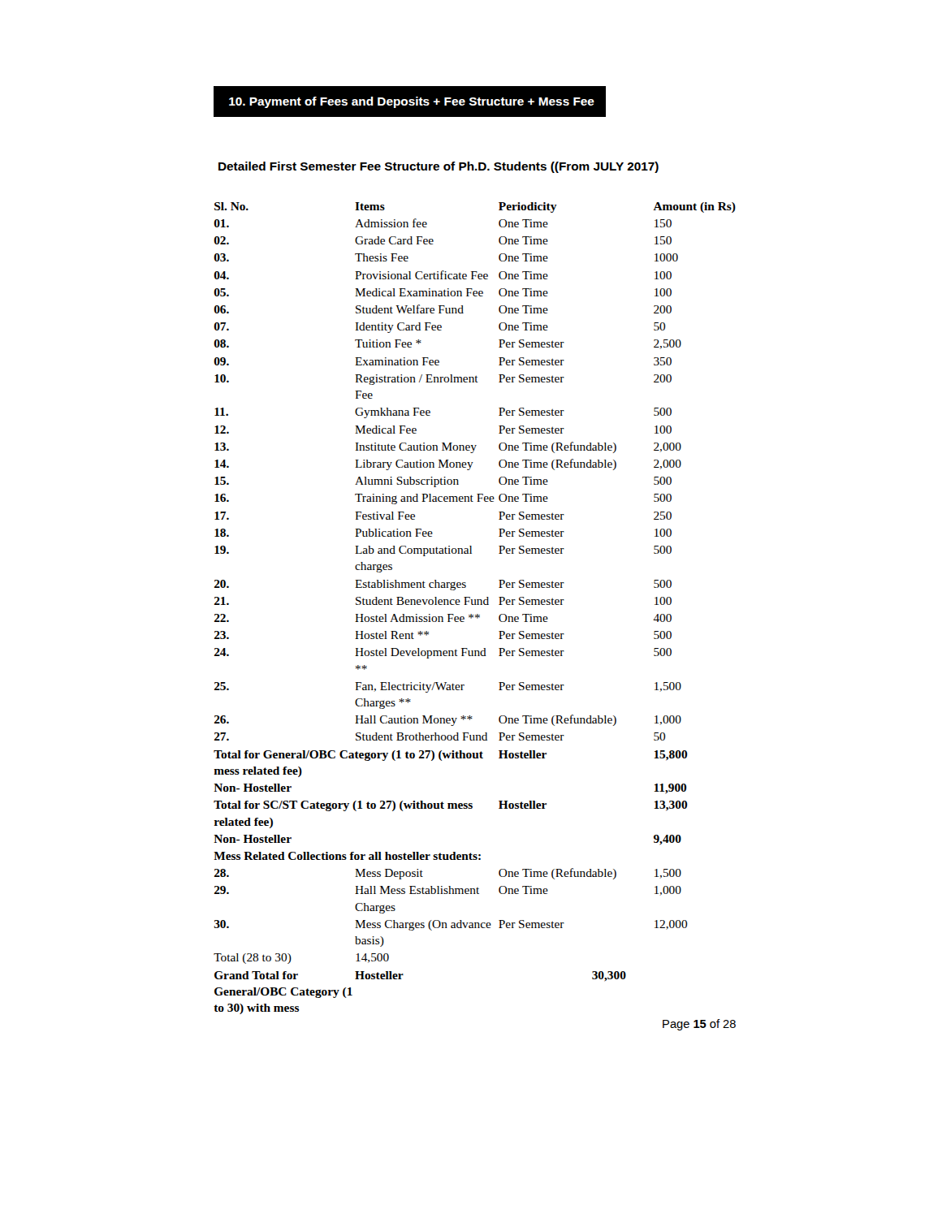10. Payment of Fees and Deposits + Fee Structure + Mess Fee
Detailed First Semester Fee Structure of Ph.D. Students ((From JULY 2017)
| Sl. No. | Items | Periodicity | Amount (in Rs) |
| 01. | Admission fee | One Time | 150 |
| 02. | Grade Card Fee | One Time | 150 |
| 03. | Thesis Fee | One Time | 1000 |
| 04. | Provisional Certificate Fee | One Time | 100 |
| 05. | Medical Examination Fee | One Time | 100 |
| 06. | Student Welfare Fund | One Time | 200 |
| 07. | Identity Card Fee | One Time | 50 |
| 08. | Tuition Fee * | Per Semester | 2,500 |
| 09. | Examination Fee | Per Semester | 350 |
| 10. | Registration / Enrolment Fee | Per Semester | 200 |
| 11. | Gymkhana Fee | Per Semester | 500 |
| 12. | Medical Fee | Per Semester | 100 |
| 13. | Institute Caution Money | One Time (Refundable) | 2,000 |
| 14. | Library Caution Money | One Time (Refundable) | 2,000 |
| 15. | Alumni Subscription | One Time | 500 |
| 16. | Training and Placement Fee | One Time | 500 |
| 17. | Festival Fee | Per Semester | 250 |
| 18. | Publication Fee | Per Semester | 100 |
| 19. | Lab and Computational charges | Per Semester | 500 |
| 20. | Establishment charges | Per Semester | 500 |
| 21. | Student Benevolence Fund | Per Semester | 100 |
| 22. | Hostel Admission Fee ** | One Time | 400 |
| 23. | Hostel Rent ** | Per Semester | 500 |
| 24. | Hostel Development Fund ** | Per Semester | 500 |
| 25. | Fan, Electricity/Water Charges ** | Per Semester | 1,500 |
| 26. | Hall Caution Money ** | One Time (Refundable) | 1,000 |
| 27. | Student Brotherhood Fund | Per Semester | 50 |
| Total for General/OBC Category (1 to 27) (without mess related fee) | Hosteller | 15,800 |
| Non- Hosteller | | 11,900 |
| Total for SC/ST Category (1 to 27) (without mess related fee) | Hosteller | 13,300 |
| Non- Hosteller | | 9,400 |
| Mess Related Collections for all hosteller students: |
| 28. | Mess Deposit | One Time (Refundable) | 1,500 |
| 29. | Hall Mess Establishment Charges | One Time | 1,000 |
| 30. | Mess Charges (On advance basis) | Per Semester | 12,000 |
| Total (28 to 30) | 14,500 | | |
| Grand Total for General/OBC Category (1 to 30) with mess | Hosteller | 30,300 | |
Page 15 of 28